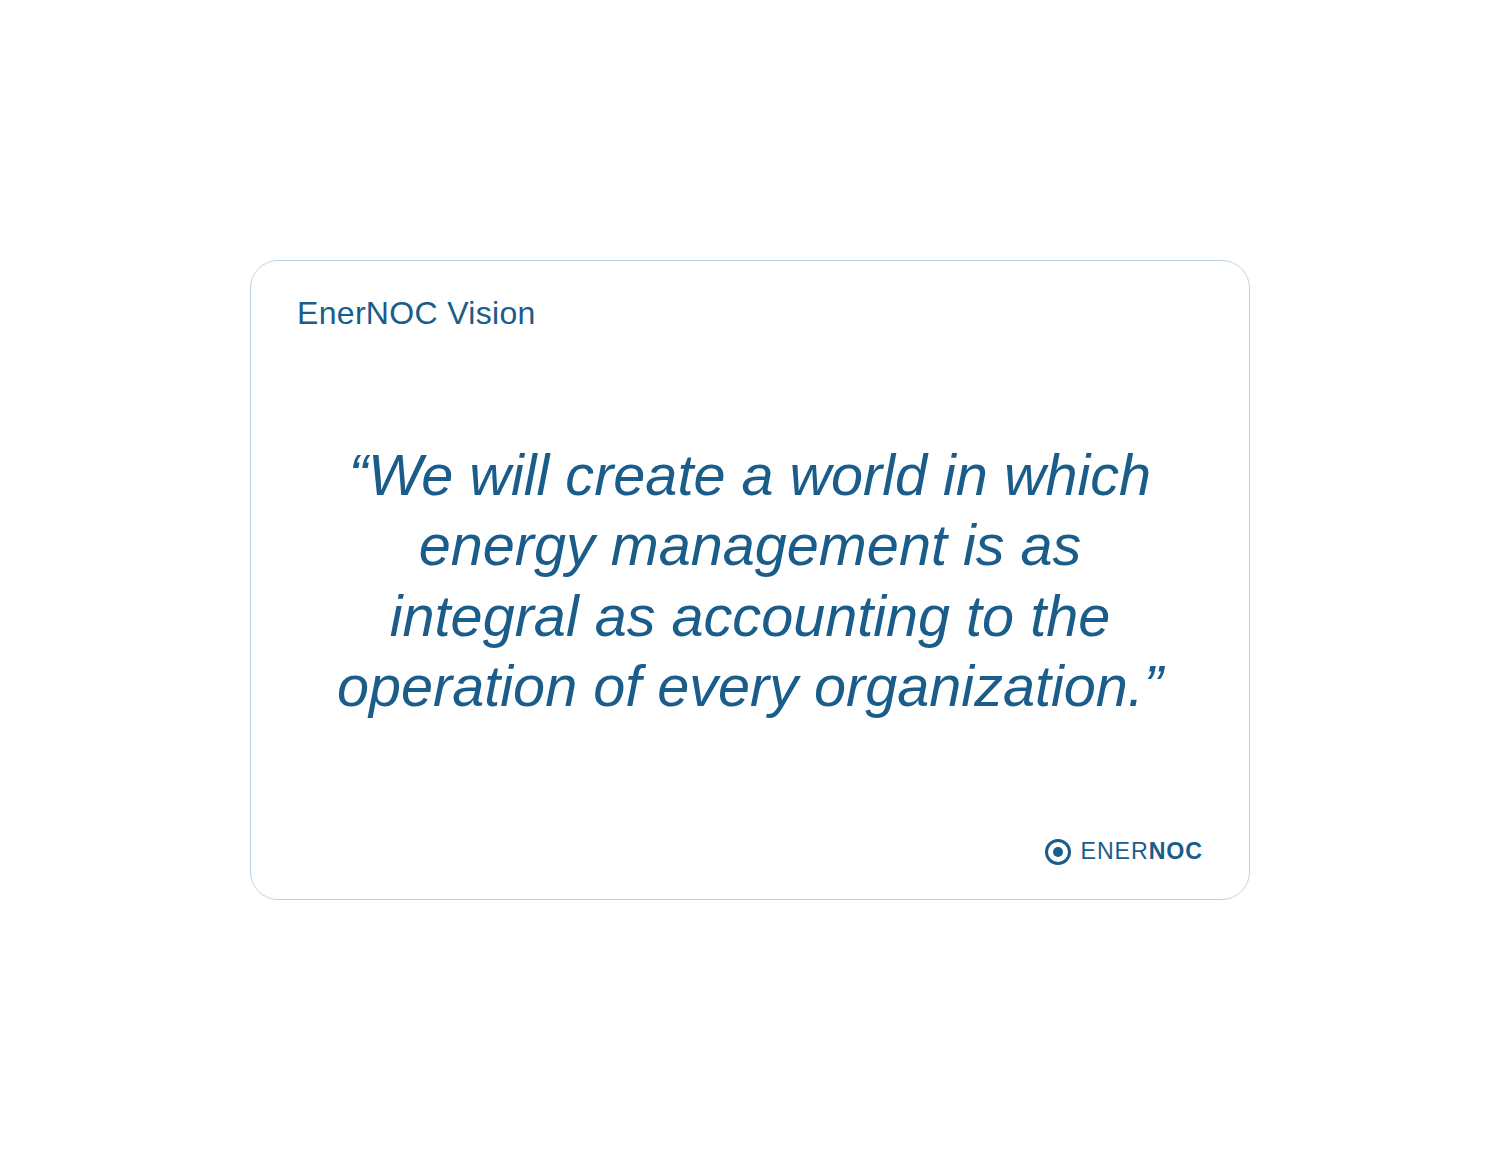EnerNOC Vision
“We will create a world in which energy management is as integral as accounting to the operation of every organization.”
ENER NOC